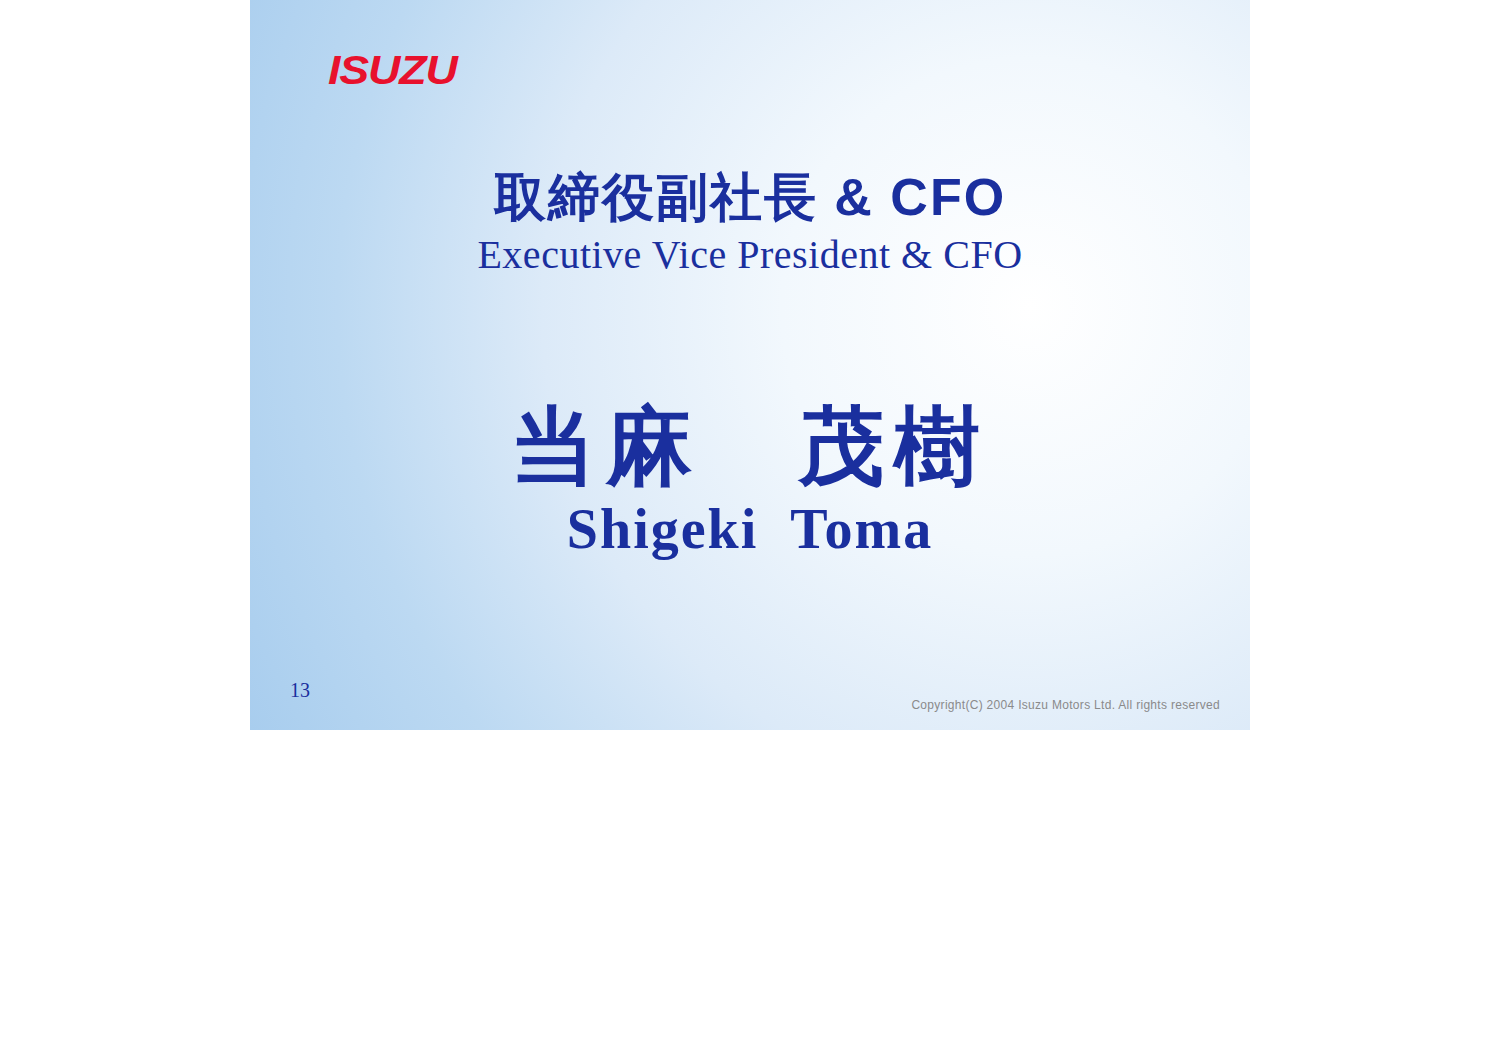ISUZU
取締役副社長 & CFO
Executive Vice President & CFO
当麻　茂樹
Shigeki Toma
13
Copyright(C) 2004 Isuzu Motors Ltd. All rights reserved